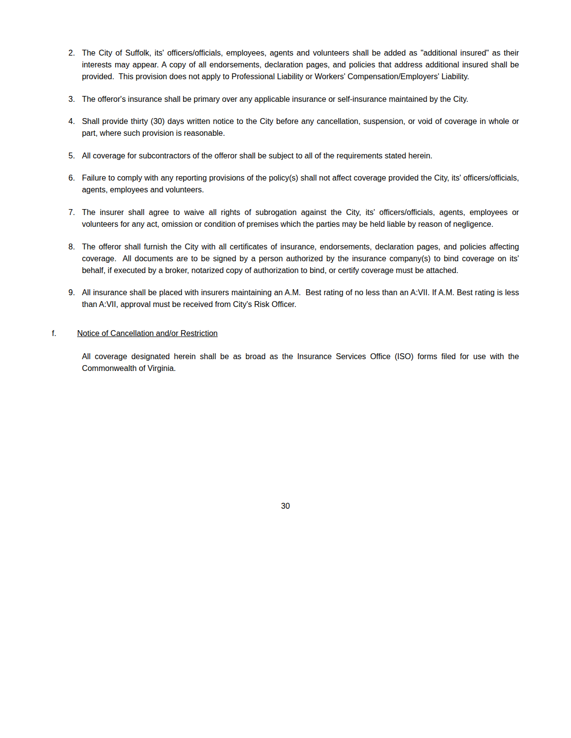The City of Suffolk, its' officers/officials, employees, agents and volunteers shall be added as "additional insured" as their interests may appear. A copy of all endorsements, declaration pages, and policies that address additional insured shall be provided. This provision does not apply to Professional Liability or Workers' Compensation/Employers' Liability.
The offeror's insurance shall be primary over any applicable insurance or self-insurance maintained by the City.
Shall provide thirty (30) days written notice to the City before any cancellation, suspension, or void of coverage in whole or part, where such provision is reasonable.
All coverage for subcontractors of the offeror shall be subject to all of the requirements stated herein.
Failure to comply with any reporting provisions of the policy(s) shall not affect coverage provided the City, its' officers/officials, agents, employees and volunteers.
The insurer shall agree to waive all rights of subrogation against the City, its' officers/officials, agents, employees or volunteers for any act, omission or condition of premises which the parties may be held liable by reason of negligence.
The offeror shall furnish the City with all certificates of insurance, endorsements, declaration pages, and policies affecting coverage. All documents are to be signed by a person authorized by the insurance company(s) to bind coverage on its' behalf, if executed by a broker, notarized copy of authorization to bind, or certify coverage must be attached.
All insurance shall be placed with insurers maintaining an A.M. Best rating of no less than an A:VII. If A.M. Best rating is less than A:VII, approval must be received from City's Risk Officer.
f. Notice of Cancellation and/or Restriction
All coverage designated herein shall be as broad as the Insurance Services Office (ISO) forms filed for use with the Commonwealth of Virginia.
30